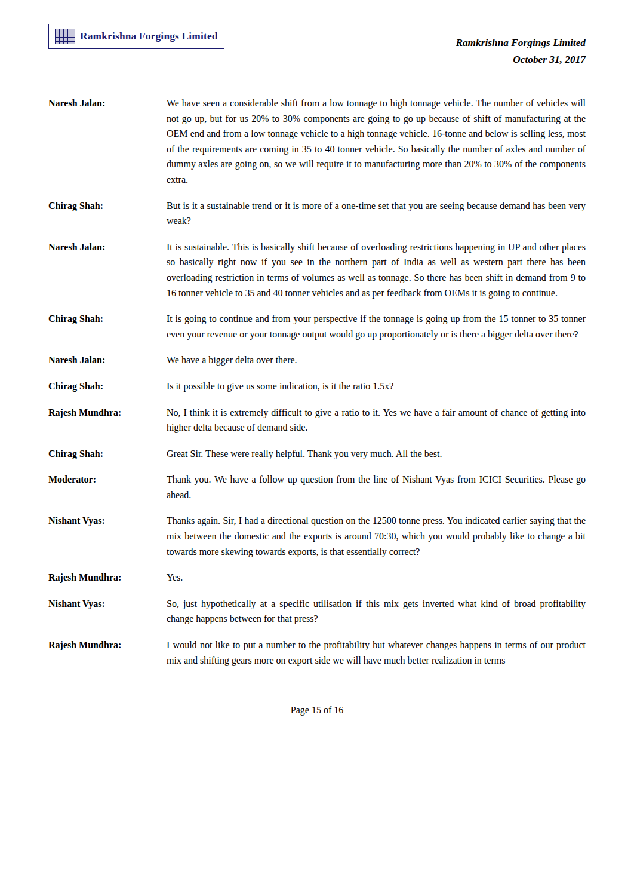Ramkrishna Forgings Limited
Ramkrishna Forgings Limited
October 31, 2017
| Naresh Jalan: | We have seen a considerable shift from a low tonnage to high tonnage vehicle. The number of vehicles will not go up, but for us 20% to 30% components are going to go up because of shift of manufacturing at the OEM end and from a low tonnage vehicle to a high tonnage vehicle. 16-tonne and below is selling less, most of the requirements are coming in 35 to 40 tonner vehicle. So basically the number of axles and number of dummy axles are going on, so we will require it to manufacturing more than 20% to 30% of the components extra. |
| Chirag Shah: | But is it a sustainable trend or it is more of a one-time set that you are seeing because demand has been very weak? |
| Naresh Jalan: | It is sustainable. This is basically shift because of overloading restrictions happening in UP and other places so basically right now if you see in the northern part of India as well as western part there has been overloading restriction in terms of volumes as well as tonnage. So there has been shift in demand from 9 to 16 tonner vehicle to 35 and 40 tonner vehicles and as per feedback from OEMs it is going to continue. |
| Chirag Shah: | It is going to continue and from your perspective if the tonnage is going up from the 15 tonner to 35 tonner even your revenue or your tonnage output would go up proportionately or is there a bigger delta over there? |
| Naresh Jalan: | We have a bigger delta over there. |
| Chirag Shah: | Is it possible to give us some indication, is it the ratio 1.5x? |
| Rajesh Mundhra: | No, I think it is extremely difficult to give a ratio to it. Yes we have a fair amount of chance of getting into higher delta because of demand side. |
| Chirag Shah: | Great Sir. These were really helpful. Thank you very much. All the best. |
| Moderator: | Thank you. We have a follow up question from the line of Nishant Vyas from ICICI Securities. Please go ahead. |
| Nishant Vyas: | Thanks again. Sir, I had a directional question on the 12500 tonne press. You indicated earlier saying that the mix between the domestic and the exports is around 70:30, which you would probably like to change a bit towards more skewing towards exports, is that essentially correct? |
| Rajesh Mundhra: | Yes. |
| Nishant Vyas: | So, just hypothetically at a specific utilisation if this mix gets inverted what kind of broad profitability change happens between for that press? |
| Rajesh Mundhra: | I would not like to put a number to the profitability but whatever changes happens in terms of our product mix and shifting gears more on export side we will have much better realization in terms |
Page 15 of 16